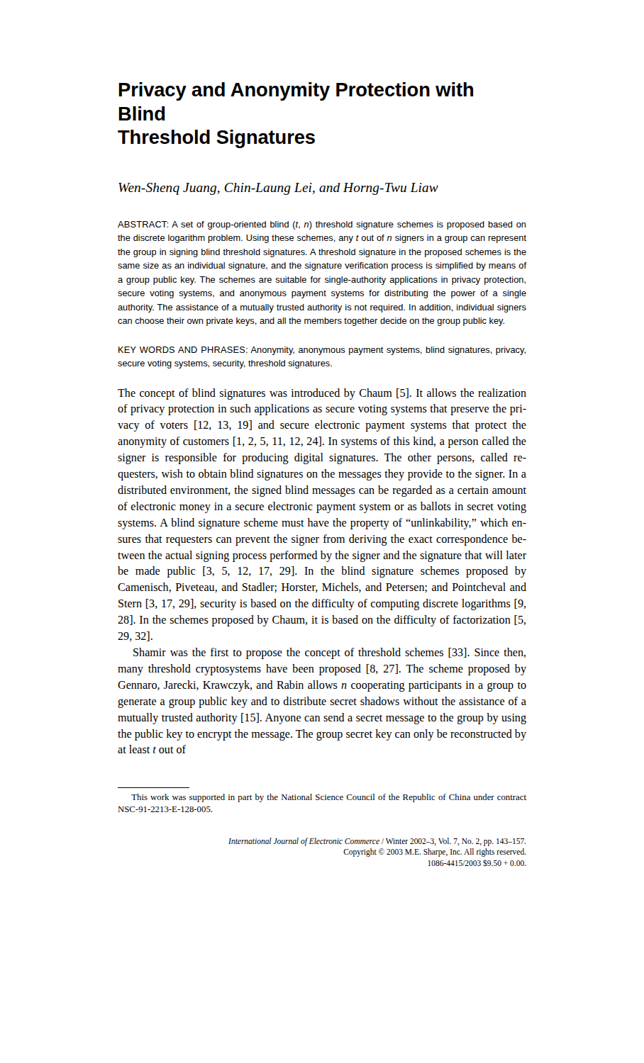Privacy and Anonymity Protection with Blind
Threshold Signatures
Wen-Shenq Juang, Chin-Laung Lei, and Horng-Twu Liaw
ABSTRACT: A set of group-oriented blind (t, n) threshold signature schemes is proposed based on the discrete logarithm problem. Using these schemes, any t out of n signers in a group can represent the group in signing blind threshold signatures. A threshold signature in the proposed schemes is the same size as an individual signature, and the signature verification process is simplified by means of a group public key. The schemes are suitable for single-authority applications in privacy protection, secure voting systems, and anonymous payment systems for distributing the power of a single authority. The assistance of a mutually trusted authority is not required. In addition, individual signers can choose their own private keys, and all the members together decide on the group public key.
KEY WORDS AND PHRASES: Anonymity, anonymous payment systems, blind signatures, privacy, secure voting systems, security, threshold signatures.
The concept of blind signatures was introduced by Chaum [5]. It allows the realization of privacy protection in such applications as secure voting systems that preserve the privacy of voters [12, 13, 19] and secure electronic payment systems that protect the anonymity of customers [1, 2, 5, 11, 12, 24]. In systems of this kind, a person called the signer is responsible for producing digital signatures. The other persons, called requesters, wish to obtain blind signatures on the messages they provide to the signer. In a distributed environment, the signed blind messages can be regarded as a certain amount of electronic money in a secure electronic payment system or as ballots in secret voting systems. A blind signature scheme must have the property of “unlinkability,” which ensures that requesters can prevent the signer from deriving the exact correspondence between the actual signing process performed by the signer and the signature that will later be made public [3, 5, 12, 17, 29]. In the blind signature schemes proposed by Camenisch, Piveteau, and Stadler; Horster, Michels, and Petersen; and Pointcheval and Stern [3, 17, 29], security is based on the difficulty of computing discrete logarithms [9, 28]. In the schemes proposed by Chaum, it is based on the difficulty of factorization [5, 29, 32].
Shamir was the first to propose the concept of threshold schemes [33]. Since then, many threshold cryptosystems have been proposed [8, 27]. The scheme proposed by Gennaro, Jarecki, Krawczyk, and Rabin allows n cooperating participants in a group to generate a group public key and to distribute secret shadows without the assistance of a mutually trusted authority [15]. Anyone can send a secret message to the group by using the public key to encrypt the message. The group secret key can only be reconstructed by at least t out of
This work was supported in part by the National Science Council of the Republic of China under contract NSC-91-2213-E-128-005.
International Journal of Electronic Commerce / Winter 2002–3, Vol. 7, No. 2, pp. 143–157.
Copyright © 2003 M.E. Sharpe, Inc. All rights reserved.
1086-4415/2003 $9.50 + 0.00.